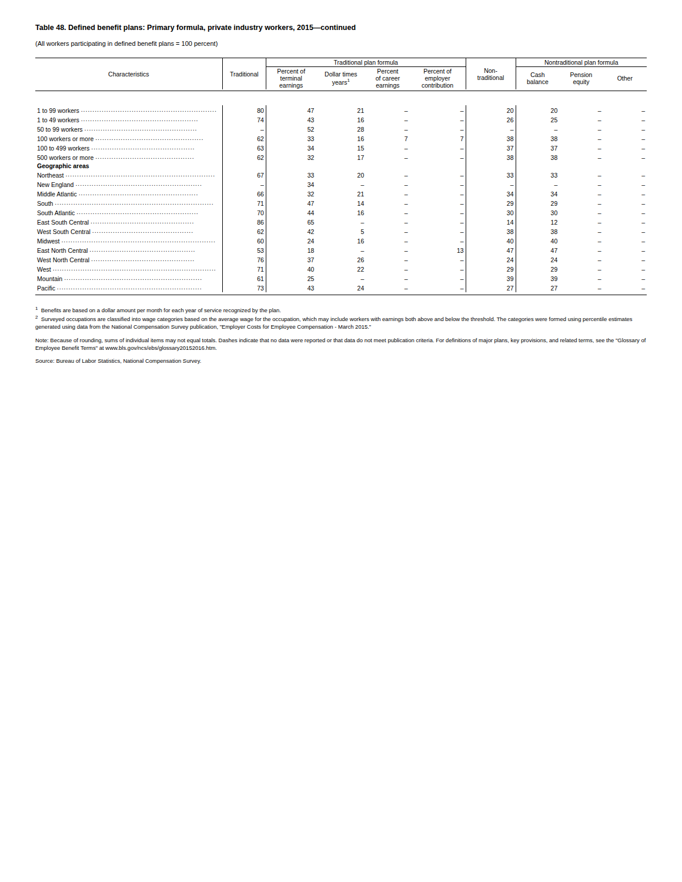Table 48. Defined benefit plans: Primary formula, private industry workers, 2015—continued
(All workers participating in defined benefit plans = 100 percent)
| Characteristics | Traditional | Traditional plan formula | Non- traditional | Nontraditional plan formula |
| --- | --- | --- | --- | --- |
| Percent of terminal earnings | Dollar times years 1 | Percent of career earnings | Percent of employer contribution | Cash balance | Pension equity | Other |
| 1 to 99 workers ........................................................... | 80 | 47 | 21 | – | – | 20 | 20 | – | – |
| 1 to 49 workers ................................................... | 74 | 43 | 16 | – | – | 26 | 25 | – | – |
| 50 to 99 workers ................................................. | – | 52 | 28 | – | – | – | – | – | – |
| 100 workers or more ............................................... | 62 | 33 | 16 | 7 | 7 | 38 | 38 | – | – |
| 100 to 499 workers ............................................. | 63 | 34 | 15 | – | – | 37 | 37 | – | – |
| 500 workers or more ........................................... | 62 | 32 | 17 | – | – | 38 | 38 | – | – |
| Geographic areas | | | | | | | | | |
| Northeast ................................................................. | 67 | 33 | 20 | – | – | 33 | 33 | – | – |
| New England ....................................................... | – | 34 | – | – | – | – | – | – | – |
| Middle Atlantic .................................................... | 66 | 32 | 21 | – | – | 34 | 34 | – | – |
| South ..................................................................... | 71 | 47 | 14 | – | – | 29 | 29 | – | – |
| South Atlantic ..................................................... | 70 | 44 | 16 | – | – | 30 | 30 | – | – |
| East South Central ............................................. | 86 | 65 | – | – | – | 14 | 12 | – | – |
| West South Central ............................................ | 62 | 42 | 5 | – | – | 38 | 38 | – | – |
| Midwest ................................................................... | 60 | 24 | 16 | – | – | 40 | 40 | – | – |
| East North Central .............................................. | 53 | 18 | – | – | 13 | 47 | 47 | – | – |
| West North Central ............................................. | 76 | 37 | 26 | – | – | 24 | 24 | – | – |
| West ....................................................................... | 71 | 40 | 22 | – | – | 29 | 29 | – | – |
| Mountain ............................................................ | 61 | 25 | – | – | – | 39 | 39 | – | – |
| Pacific ............................................................... | 73 | 43 | 24 | – | – | 27 | 27 | – | – |
1 Benefits are based on a dollar amount per month for each year of service recognized by the plan.
2 Surveyed occupations are classified into wage categories based on the average wage for the occupation, which may include workers with earnings both above and below the threshold. The categories were formed using percentile estimates generated using data from the National Compensation Survey publication, "Employer Costs for Employee Compensation - March 2015."
Note: Because of rounding, sums of individual items may not equal totals. Dashes indicate that no data were reported or that data do not meet publication criteria. For definitions of major plans, key provisions, and related terms, see the "Glossary of Employee Benefit Terms" at www.bls.gov/ncs/ebs/glossary20152016.htm.
Source: Bureau of Labor Statistics, National Compensation Survey.